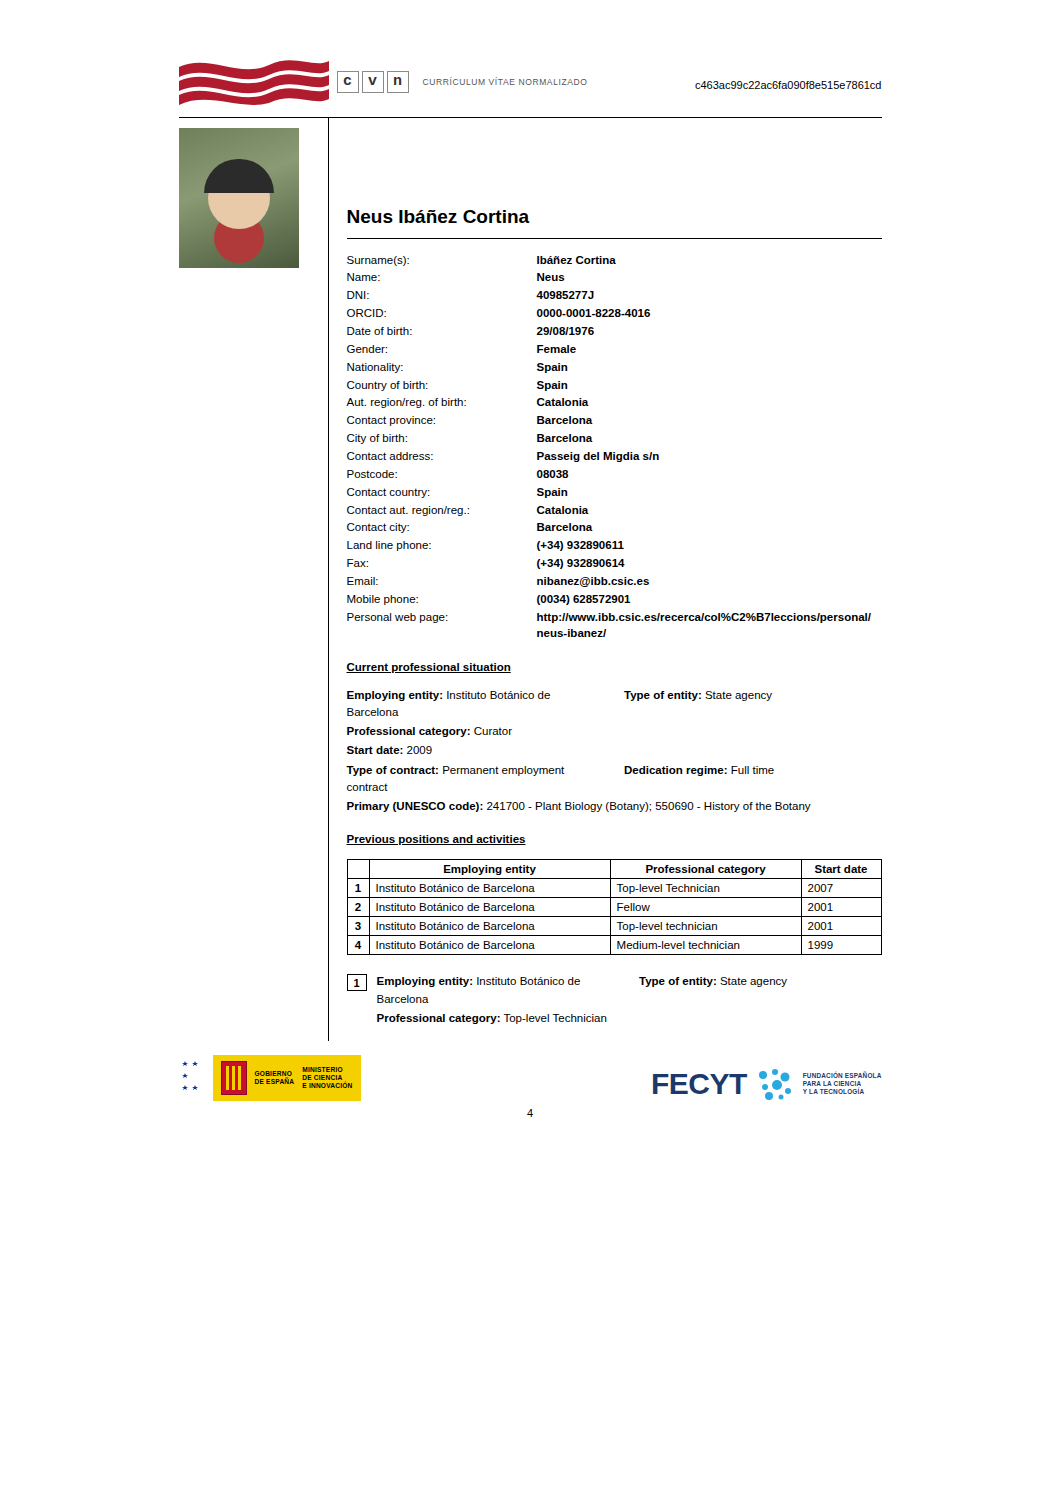cvn
CURRÍCULUM VÍTAE NORMALIZADO
c463ac99c22ac6fa090f8e515e7861cd
Neus Ibáñez Cortina
| Surname(s): | Ibáñez Cortina |
| Name: | Neus |
| DNI: | 40985277J |
| ORCID: | 0000-0001-8228-4016 |
| Date of birth: | 29/08/1976 |
| Gender: | Female |
| Nationality: | Spain |
| Country of birth: | Spain |
| Aut. region/reg. of birth: | Catalonia |
| Contact province: | Barcelona |
| City of birth: | Barcelona |
| Contact address: | Passeig del Migdia s/n |
| Postcode: | 08038 |
| Contact country: | Spain |
| Contact aut. region/reg.: | Catalonia |
| Contact city: | Barcelona |
| Land line phone: | (+34) 932890611 |
| Fax: | (+34) 932890614 |
| Email: | nibanez@ibb.csic.es |
| Mobile phone: | (0034) 628572901 |
| Personal web page: | http://www.ibb.csic.es/recerca/col%C2%B7leccions/personal/ neus-ibanez/ |
Current professional situation
Employing entity: Instituto Botánico de Barcelona
Type of entity: State agency
Professional category: Curator
Start date: 2009
Type of contract: Permanent employment contract
Dedication regime: Full time
Primary (UNESCO code): 241700 - Plant Biology (Botany); 550690 - History of the Botany
Previous positions and activities
| | Employing entity | Professional category | Start date |
| --- | --- | --- | --- |
| 1 | Instituto Botánico de Barcelona | Top-level Technician | 2007 |
| 2 | Instituto Botánico de Barcelona | Fellow | 2001 |
| 3 | Instituto Botánico de Barcelona | Top-level technician | 2001 |
| 4 | Instituto Botánico de Barcelona | Medium-level technician | 1999 |
1
Employing entity: Instituto Botánico de Barcelona
Type of entity: State agency
Professional category: Top-level Technician
GOBIERNO
DE ESPAÑA
MINISTERIO
DE CIENCIA
E INNOVACIÓN
FECYT
FUNDACIÓN ESPAÑOLA
PARA LA CIENCIA
Y LA TECNOLOGÍA
4